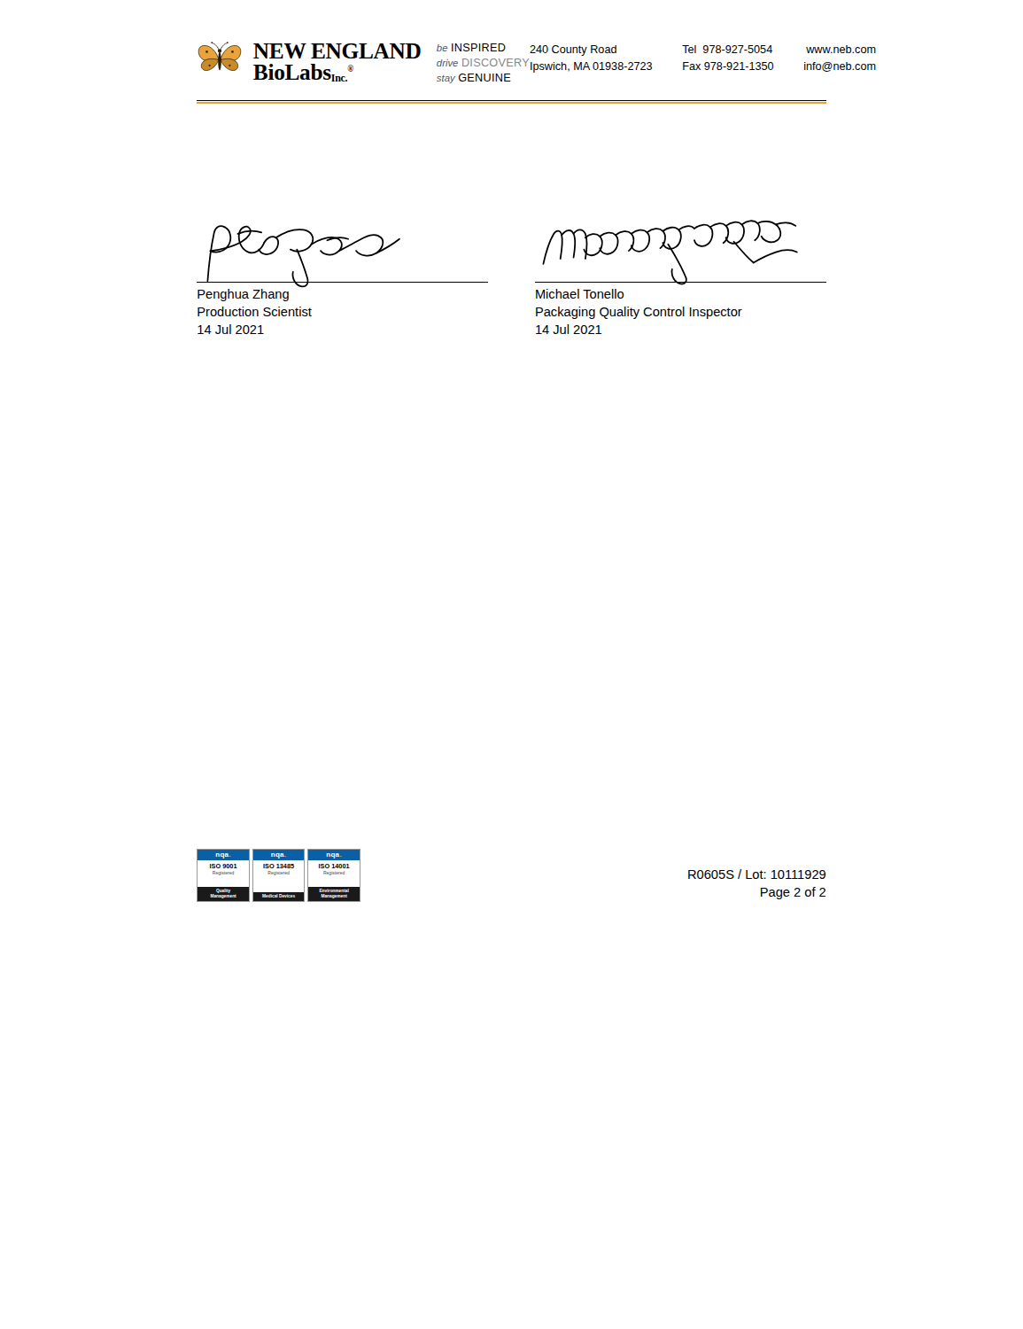NEW ENGLAND BioLabsInc.®
be INSPIRED
drive DISCOVERY
stay GENUINE
240 County Road
Ipswich, MA 01938-2723
Tel 978-927-5054
Fax 978-921-1350
www.neb.com
info@neb.com
Penghua Zhang
Production Scientist
14 Jul 2021
Michael Tonello
Packaging Quality Control Inspector
14 Jul 2021
nqa.
ISO 9001
Registered
Quality
Management
nqa.
ISO 13485
Registered
Medical Devices
nqa.
ISO 14001
Registered
Environmental
Management
R0605S / Lot: 10111929
Page 2 of 2